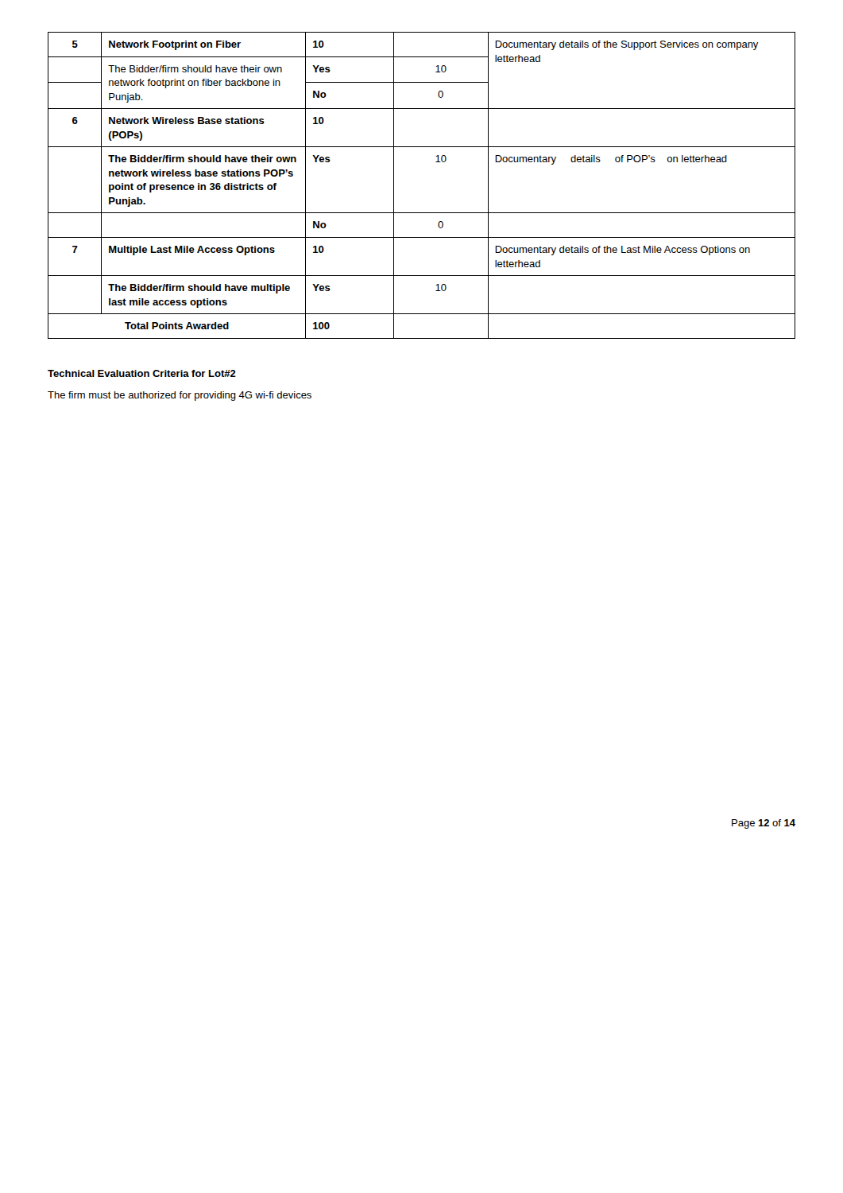| 5 | Network Footprint on Fiber | 10 | | Documentary details of the Support Services on company letterhead |
| | The Bidder/firm should have their own network footprint on fiber backbone in Punjab. | Yes | 10 |
| | No | 0 |
| 6 | Network Wireless Base stations (POPs) | 10 | | |
| | The Bidder/firm should have their own network wireless base stations POP’s point of presence in 36 districts of Punjab. | Yes | 10 | Documentary details of POP’s on letterhead |
| | | No | 0 | |
| 7 | Multiple Last Mile Access Options | 10 | | Documentary details of the Last Mile Access Options on letterhead |
| | The Bidder/firm should have multiple last mile access options | Yes | 10 | |
| Total Points Awarded | 100 | | |
Technical Evaluation Criteria for Lot#2
The firm must be authorized for providing 4G wi-fi devices
Page 12 of 14